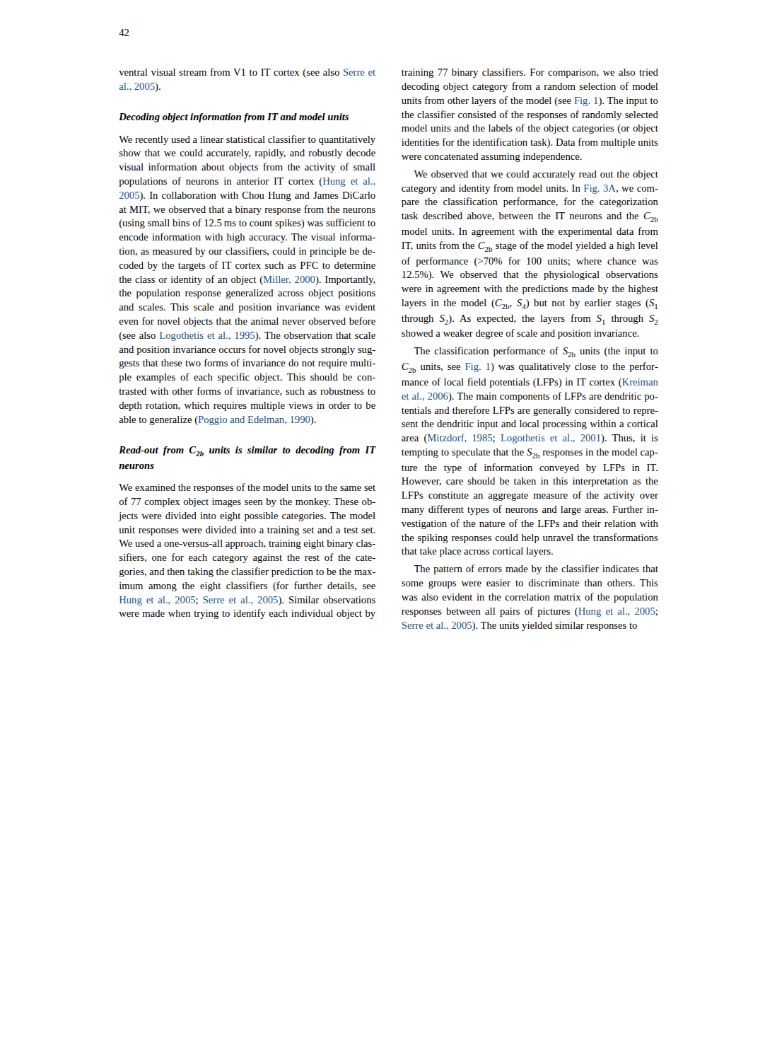42
ventral visual stream from V1 to IT cortex (see also Serre et al., 2005).
Decoding object information from IT and model units
We recently used a linear statistical classifier to quantitatively show that we could accurately, rapidly, and robustly decode visual information about objects from the activity of small populations of neurons in anterior IT cortex (Hung et al., 2005). In collaboration with Chou Hung and James DiCarlo at MIT, we observed that a binary response from the neurons (using small bins of 12.5 ms to count spikes) was sufficient to encode information with high accuracy. The visual information, as measured by our classifiers, could in principle be decoded by the targets of IT cortex such as PFC to determine the class or identity of an object (Miller, 2000). Importantly, the population response generalized across object positions and scales. This scale and position invariance was evident even for novel objects that the animal never observed before (see also Logothetis et al., 1995). The observation that scale and position invariance occurs for novel objects strongly suggests that these two forms of invariance do not require multiple examples of each specific object. This should be contrasted with other forms of invariance, such as robustness to depth rotation, which requires multiple views in order to be able to generalize (Poggio and Edelman, 1990).
Read-out from C2b units is similar to decoding from IT neurons
We examined the responses of the model units to the same set of 77 complex object images seen by the monkey. These objects were divided into eight possible categories. The model unit responses were divided into a training set and a test set. We used a one-versus-all approach, training eight binary classifiers, one for each category against the rest of the categories, and then taking the classifier prediction to be the maximum among the eight classifiers (for further details, see Hung et al., 2005; Serre et al., 2005). Similar observations were made when trying to identify each individual object by training 77 binary classifiers. For comparison, we also tried decoding object category from a random selection of model units from other layers of the model (see Fig. 1). The input to the classifier consisted of the responses of randomly selected model units and the labels of the object categories (or object identities for the identification task). Data from multiple units were concatenated assuming independence.
We observed that we could accurately read out the object category and identity from model units. In Fig. 3A, we compare the classification performance, for the categorization task described above, between the IT neurons and the C 2b model units. In agreement with the experimental data from IT, units from the C 2b stage of the model yielded a high level of performance (>70% for 100 units; where chance was 12.5%). We observed that the physiological observations were in agreement with the predictions made by the highest layers in the model (C 2b, S 4) but not by earlier stages (S 1 through S 2). As expected, the layers from S 1 through S 2 showed a weaker degree of scale and position invariance.
The classification performance of S 2b units (the input to C 2b units, see Fig. 1) was qualitatively close to the performance of local field potentials (LFPs) in IT cortex (Kreiman et al., 2006). The main components of LFPs are dendritic potentials and therefore LFPs are generally considered to represent the dendritic input and local processing within a cortical area (Mitzdorf, 1985; Logothetis et al., 2001). Thus, it is tempting to speculate that the S 2b responses in the model capture the type of information conveyed by LFPs in IT. However, care should be taken in this interpretation as the LFPs constitute an aggregate measure of the activity over many different types of neurons and large areas. Further investigation of the nature of the LFPs and their relation with the spiking responses could help unravel the transformations that take place across cortical layers.
The pattern of errors made by the classifier indicates that some groups were easier to discriminate than others. This was also evident in the correlation matrix of the population responses between all pairs of pictures (Hung et al., 2005; Serre et al., 2005). The units yielded similar responses to